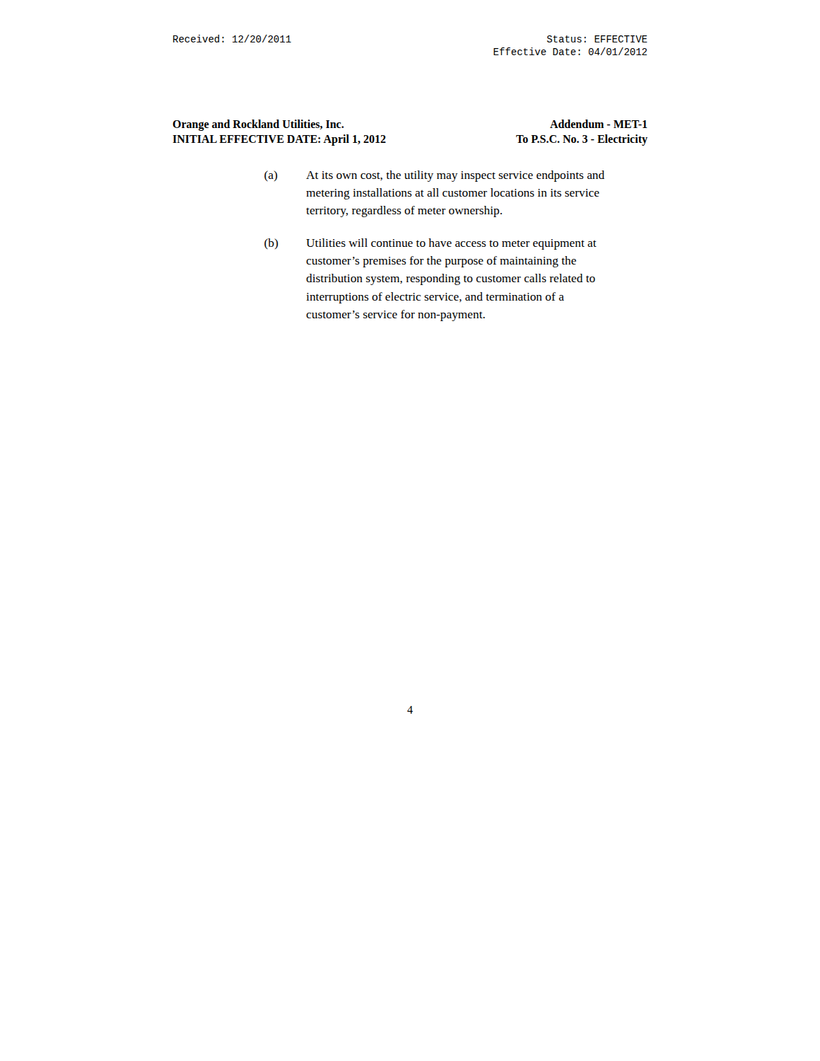Received: 12/20/2011
Status: EFFECTIVE
Effective Date: 04/01/2012
Orange and Rockland Utilities, Inc.
INITIAL EFFECTIVE DATE: April 1, 2012
Addendum - MET-1
To P.S.C. No. 3 - Electricity
(a)
At its own cost, the utility may inspect service endpoints and metering installations at all customer locations in its service territory, regardless of meter ownership.
(b)
Utilities will continue to have access to meter equipment at customer’s premises for the purpose of maintaining the distribution system, responding to customer calls related to interruptions of electric service, and termination of a customer’s service for non-payment.
4